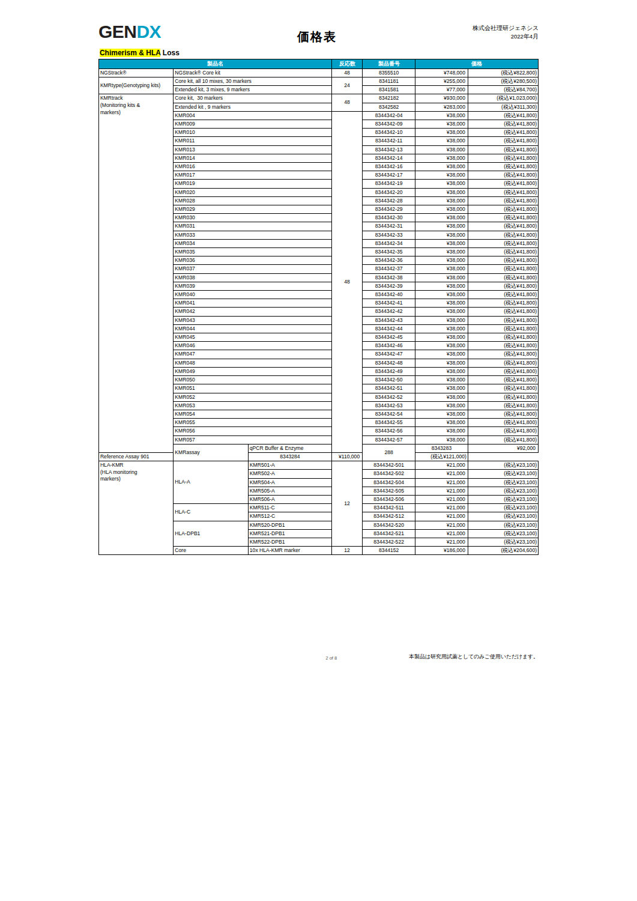GEN DX
価格表
株式会社理研ジェネシス
2022年4月
Chimerism & HLA Loss
| 製品名 | 反応数 | 製品番号 | 価格 |
| --- | --- | --- | --- |
| NGStrack® | NGStrack® Core kit | 48 | 8355510 | ¥748,000 | (税込¥822,800) |
| KMRtype(Genotyping kits) | Core kit, all 10 mixes, 30 markers | 24 | 8341181 | ¥255,000 | (税込¥280,500) |
| Extended kit, 3 mixes, 9 markers | 8341581 | ¥77,000 | (税込¥84,700) |
| KMRtrack (Monitoring kits & markers) | Core kit, 30 markers | 48 | 8342182 | ¥930,000 | (税込¥1,023,000) |
| Extended kit , 9 markers | 8342582 | ¥283,000 | (税込¥311,300) |
| KMR004 | 48 | 8344342-04 | ¥38,000 | (税込¥41,800) |
| KMR009 | 8344342-09 | ¥38,000 | (税込¥41,800) |
| KMR010 | 8344342-10 | ¥38,000 | (税込¥41,800) |
| KMR011 | 8344342-11 | ¥38,000 | (税込¥41,800) |
| KMR013 | 8344342-13 | ¥38,000 | (税込¥41,800) |
| KMR014 | 8344342-14 | ¥38,000 | (税込¥41,800) |
| KMR016 | 8344342-16 | ¥38,000 | (税込¥41,800) |
| KMR017 | 8344342-17 | ¥38,000 | (税込¥41,800) |
| KMR019 | 8344342-19 | ¥38,000 | (税込¥41,800) |
| KMR020 | 8344342-20 | ¥38,000 | (税込¥41,800) |
| KMR028 | 8344342-28 | ¥38,000 | (税込¥41,800) |
| KMR029 | 8344342-29 | ¥38,000 | (税込¥41,800) |
| KMR030 | 8344342-30 | ¥38,000 | (税込¥41,800) |
| KMR031 | 8344342-31 | ¥38,000 | (税込¥41,800) |
| KMR033 | 8344342-33 | ¥38,000 | (税込¥41,800) |
| KMR034 | 8344342-34 | ¥38,000 | (税込¥41,800) |
| KMR035 | 8344342-35 | ¥38,000 | (税込¥41,800) |
| KMR036 | 8344342-36 | ¥38,000 | (税込¥41,800) |
| KMR037 | 8344342-37 | ¥38,000 | (税込¥41,800) |
| KMR038 | 8344342-38 | ¥38,000 | (税込¥41,800) |
| KMR039 | 8344342-39 | ¥38,000 | (税込¥41,800) |
| KMR040 | 8344342-40 | ¥38,000 | (税込¥41,800) |
| KMR041 | 8344342-41 | ¥38,000 | (税込¥41,800) |
| KMR042 | 8344342-42 | ¥38,000 | (税込¥41,800) |
| KMR043 | 8344342-43 | ¥38,000 | (税込¥41,800) |
| KMR044 | 8344342-44 | ¥38,000 | (税込¥41,800) |
| KMR045 | 8344342-45 | ¥38,000 | (税込¥41,800) |
| KMR046 | 8344342-46 | ¥38,000 | (税込¥41,800) |
| KMR047 | 8344342-47 | ¥38,000 | (税込¥41,800) |
| KMR048 | 8344342-48 | ¥38,000 | (税込¥41,800) |
| KMR049 | 8344342-49 | ¥38,000 | (税込¥41,800) |
| KMR050 | 8344342-50 | ¥38,000 | (税込¥41,800) |
| KMR051 | 8344342-51 | ¥38,000 | (税込¥41,800) |
| KMR052 | 8344342-52 | ¥38,000 | (税込¥41,800) |
| KMR053 | 8344342-53 | ¥38,000 | (税込¥41,800) |
| KMR054 | 8344342-54 | ¥38,000 | (税込¥41,800) |
| KMR055 | 8344342-55 | ¥38,000 | (税込¥41,800) |
| KMR056 | 8344342-56 | ¥38,000 | (税込¥41,800) |
| KMR057 | 8344342-57 | ¥38,000 | (税込¥41,800) |
| KMRassay | qPCR Buffer & Enzyme | 288 | 8343283 | ¥92,000 | (税込¥101,200) |
| Reference Assay 901 | 8343284 | ¥110,000 | (税込¥121,000) |
| HLA-KMR (HLA monitoring markers) | HLA-A | KMR501-A | 12 | 8344342-501 | ¥21,000 | (税込¥23,100) |
| KMR502-A | 8344342-502 | ¥21,000 | (税込¥23,100) |
| KMR504-A | 8344342-504 | ¥21,000 | (税込¥23,100) |
| KMR505-A | 8344342-505 | ¥21,000 | (税込¥23,100) |
| KMR506-A | 8344342-506 | ¥21,000 | (税込¥23,100) |
| HLA-C | KMR511-C | 8344342-511 | ¥21,000 | (税込¥23,100) |
| KMR512-C | 8344342-512 | ¥21,000 | (税込¥23,100) |
| HLA-DPB1 | KMR520-DPB1 | 8344342-520 | ¥21,000 | (税込¥23,100) |
| KMR521-DPB1 | 8344342-521 | ¥21,000 | (税込¥23,100) |
| KMR522-DPB1 | 8344342-522 | ¥21,000 | (税込¥23,100) |
| Core | 10x HLA-KMR marker | 12 | 8344152 | ¥186,000 | (税込¥204,600) |
2 of 8
本製品は研究用試薬としてのみご使用いただけます。